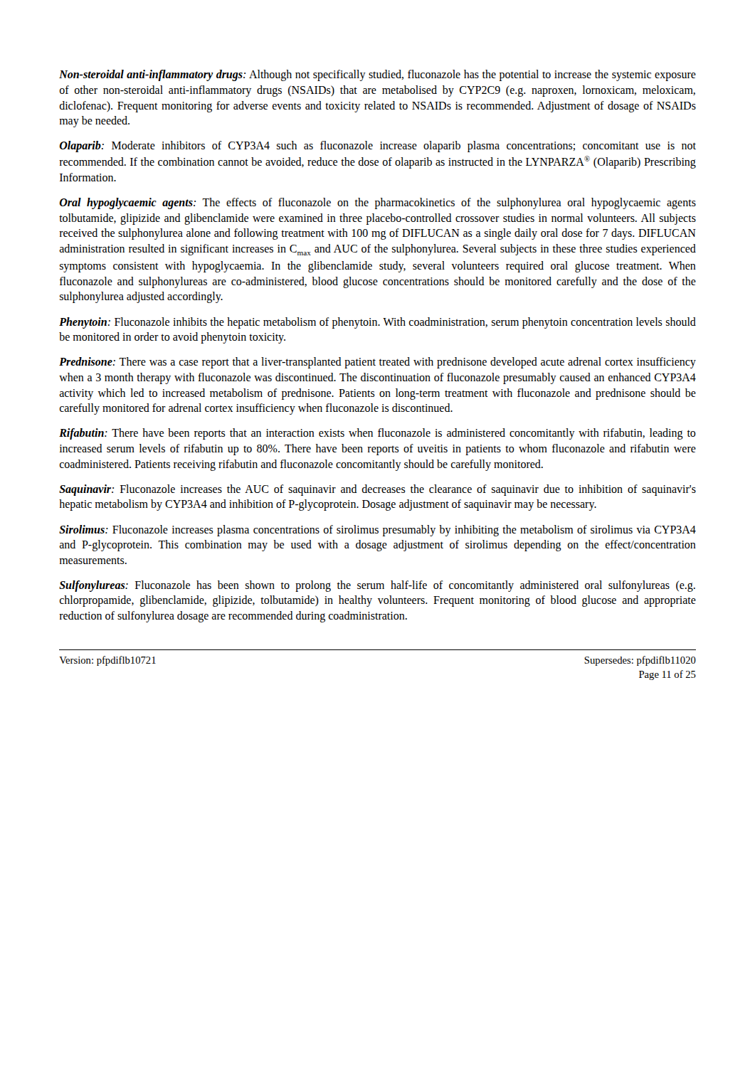Non-steroidal anti-inflammatory drugs: Although not specifically studied, fluconazole has the potential to increase the systemic exposure of other non-steroidal anti-inflammatory drugs (NSAIDs) that are metabolised by CYP2C9 (e.g. naproxen, lornoxicam, meloxicam, diclofenac). Frequent monitoring for adverse events and toxicity related to NSAIDs is recommended. Adjustment of dosage of NSAIDs may be needed.
Olaparib: Moderate inhibitors of CYP3A4 such as fluconazole increase olaparib plasma concentrations; concomitant use is not recommended. If the combination cannot be avoided, reduce the dose of olaparib as instructed in the LYNPARZA® (Olaparib) Prescribing Information.
Oral hypoglycaemic agents: The effects of fluconazole on the pharmacokinetics of the sulphonylurea oral hypoglycaemic agents tolbutamide, glipizide and glibenclamide were examined in three placebo-controlled crossover studies in normal volunteers. All subjects received the sulphonylurea alone and following treatment with 100 mg of DIFLUCAN as a single daily oral dose for 7 days. DIFLUCAN administration resulted in significant increases in Cmax and AUC of the sulphonylurea. Several subjects in these three studies experienced symptoms consistent with hypoglycaemia. In the glibenclamide study, several volunteers required oral glucose treatment. When fluconazole and sulphonylureas are co-administered, blood glucose concentrations should be monitored carefully and the dose of the sulphonylurea adjusted accordingly.
Phenytoin: Fluconazole inhibits the hepatic metabolism of phenytoin. With coadministration, serum phenytoin concentration levels should be monitored in order to avoid phenytoin toxicity.
Prednisone: There was a case report that a liver-transplanted patient treated with prednisone developed acute adrenal cortex insufficiency when a 3 month therapy with fluconazole was discontinued. The discontinuation of fluconazole presumably caused an enhanced CYP3A4 activity which led to increased metabolism of prednisone. Patients on long-term treatment with fluconazole and prednisone should be carefully monitored for adrenal cortex insufficiency when fluconazole is discontinued.
Rifabutin: There have been reports that an interaction exists when fluconazole is administered concomitantly with rifabutin, leading to increased serum levels of rifabutin up to 80%. There have been reports of uveitis in patients to whom fluconazole and rifabutin were coadministered. Patients receiving rifabutin and fluconazole concomitantly should be carefully monitored.
Saquinavir: Fluconazole increases the AUC of saquinavir and decreases the clearance of saquinavir due to inhibition of saquinavir's hepatic metabolism by CYP3A4 and inhibition of P-glycoprotein. Dosage adjustment of saquinavir may be necessary.
Sirolimus: Fluconazole increases plasma concentrations of sirolimus presumably by inhibiting the metabolism of sirolimus via CYP3A4 and P-glycoprotein. This combination may be used with a dosage adjustment of sirolimus depending on the effect/concentration measurements.
Sulfonylureas: Fluconazole has been shown to prolong the serum half-life of concomitantly administered oral sulfonylureas (e.g. chlorpropamide, glibenclamide, glipizide, tolbutamide) in healthy volunteers. Frequent monitoring of blood glucose and appropriate reduction of sulfonylurea dosage are recommended during coadministration.
Version: pfpdiflb10721
Supersedes: pfpdiflb11020
Page 11 of 25